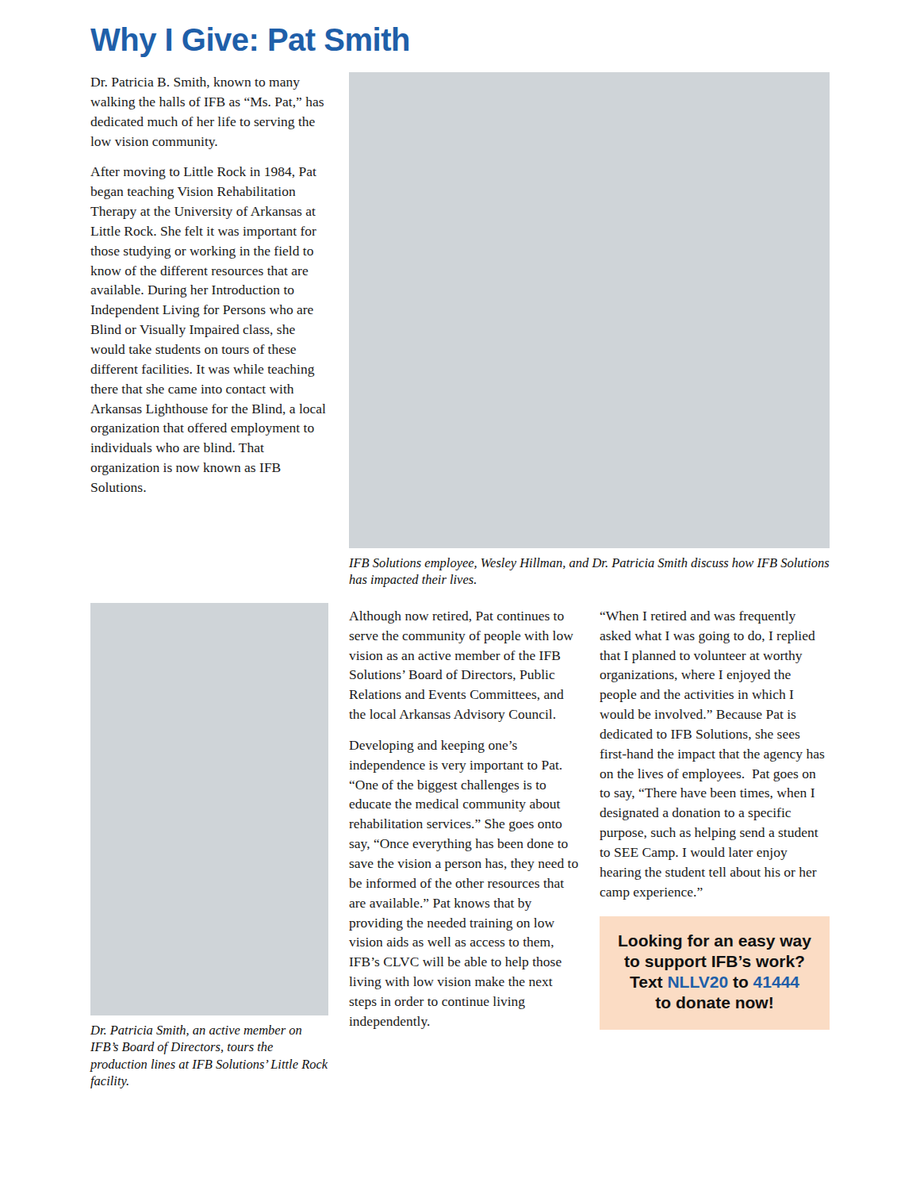Why I Give: Pat Smith
Dr. Patricia B. Smith, known to many walking the halls of IFB as “Ms. Pat,” has dedicated much of her life to serving the low vision community.
After moving to Little Rock in 1984, Pat began teaching Vision Rehabilitation Therapy at the University of Arkansas at Little Rock. She felt it was important for those studying or working in the field to know of the different resources that are available. During her Introduction to Independent Living for Persons who are Blind or Visually Impaired class, she would take students on tours of these different facilities. It was while teaching there that she came into contact with Arkansas Lighthouse for the Blind, a local organization that offered employment to individuals who are blind. That organization is now known as IFB Solutions.
IFB Solutions employee, Wesley Hillman, and Dr. Patricia Smith discuss how IFB Solutions has impacted their lives.
Dr. Patricia Smith, an active member on IFB’s Board of Directors, tours the production lines at IFB Solutions’ Little Rock facility.
Although now retired, Pat continues to serve the community of people with low vision as an active member of the IFB Solutions’ Board of Directors, Public Relations and Events Committees, and the local Arkansas Advisory Council.
Developing and keeping one’s independence is very important to Pat. “One of the biggest challenges is to educate the medical community about rehabilitation services.” She goes onto say, “Once everything has been done to save the vision a person has, they need to be informed of the other resources that are available.” Pat knows that by providing the needed training on low vision aids as well as access to them, IFB’s CLVC will be able to help those living with low vision make the next steps in order to continue living independently.
“When I retired and was frequently asked what I was going to do, I replied that I planned to volunteer at worthy organizations, where I enjoyed the people and the activities in which I would be involved.” Because Pat is dedicated to IFB Solutions, she sees first-hand the impact that the agency has on the lives of employees. Pat goes on to say, “There have been times, when I designated a donation to a specific purpose, such as helping send a student to SEE Camp. I would later enjoy hearing the student tell about his or her camp experience.”
Looking for an easy way to support IFB’s work?
Text NLLV20 to 41444
to donate now!